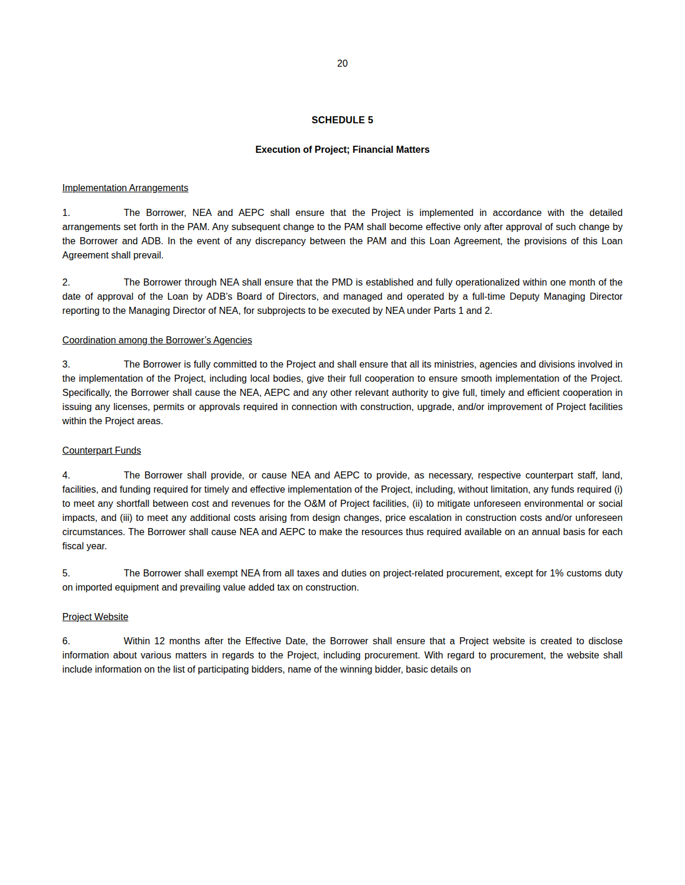20
SCHEDULE 5
Execution of Project; Financial Matters
Implementation Arrangements
1. The Borrower, NEA and AEPC shall ensure that the Project is implemented in accordance with the detailed arrangements set forth in the PAM. Any subsequent change to the PAM shall become effective only after approval of such change by the Borrower and ADB. In the event of any discrepancy between the PAM and this Loan Agreement, the provisions of this Loan Agreement shall prevail.
2. The Borrower through NEA shall ensure that the PMD is established and fully operationalized within one month of the date of approval of the Loan by ADB’s Board of Directors, and managed and operated by a full-time Deputy Managing Director reporting to the Managing Director of NEA, for subprojects to be executed by NEA under Parts 1 and 2.
Coordination among the Borrower’s Agencies
3. The Borrower is fully committed to the Project and shall ensure that all its ministries, agencies and divisions involved in the implementation of the Project, including local bodies, give their full cooperation to ensure smooth implementation of the Project. Specifically, the Borrower shall cause the NEA, AEPC and any other relevant authority to give full, timely and efficient cooperation in issuing any licenses, permits or approvals required in connection with construction, upgrade, and/or improvement of Project facilities within the Project areas.
Counterpart Funds
4. The Borrower shall provide, or cause NEA and AEPC to provide, as necessary, respective counterpart staff, land, facilities, and funding required for timely and effective implementation of the Project, including, without limitation, any funds required (i) to meet any shortfall between cost and revenues for the O&M of Project facilities, (ii) to mitigate unforeseen environmental or social impacts, and (iii) to meet any additional costs arising from design changes, price escalation in construction costs and/or unforeseen circumstances. The Borrower shall cause NEA and AEPC to make the resources thus required available on an annual basis for each fiscal year.
5. The Borrower shall exempt NEA from all taxes and duties on project-related procurement, except for 1% customs duty on imported equipment and prevailing value added tax on construction.
Project Website
6. Within 12 months after the Effective Date, the Borrower shall ensure that a Project website is created to disclose information about various matters in regards to the Project, including procurement. With regard to procurement, the website shall include information on the list of participating bidders, name of the winning bidder, basic details on